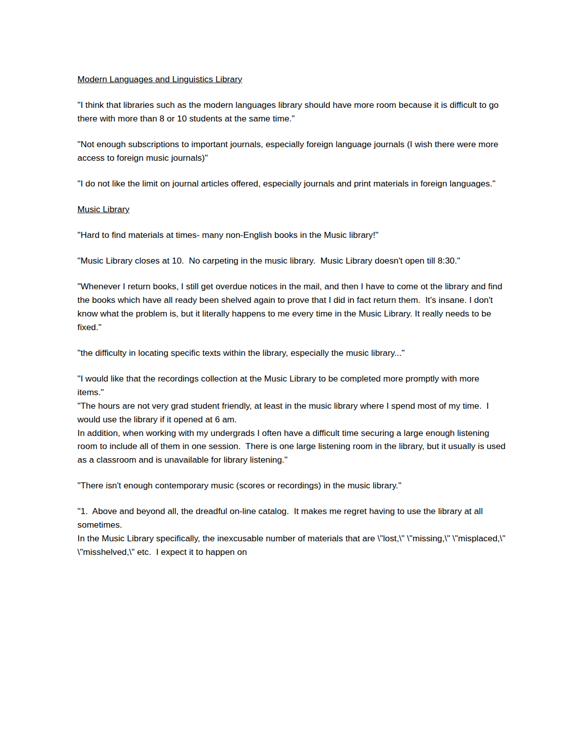Modern Languages and Linguistics Library
"I think that libraries such as the modern languages library should have more room because it is difficult to go there with more than 8 or 10 students at the same time."
"Not enough subscriptions to important journals, especially foreign language journals (I wish there were more access to foreign music journals)"
"I do not like the limit on journal articles offered, especially journals and print materials in foreign languages."
Music Library
"Hard to find materials at times- many non-English books in the Music library!"
"Music Library closes at 10. No carpeting in the music library. Music Library doesn't open till 8:30."
"Whenever I return books, I still get overdue notices in the mail, and then I have to come ot the library and find the books which have all ready been shelved again to prove that I did in fact return them. It's insane. I don't know what the problem is, but it literally happens to me every time in the Music Library. It really needs to be fixed."
"the difficulty in locating specific texts within the library, especially the music library..."
"I would like that the recordings collection at the Music Library to be completed more promptly with more items."
"The hours are not very grad student friendly, at least in the music library where I spend most of my time. I would use the library if it opened at 6 am.
In addition, when working with my undergrads I often have a difficult time securing a large enough listening room to include all of them in one session. There is one large listening room in the library, but it usually is used as a classroom and is unavailable for library listening."
"There isn't enough contemporary music (scores or recordings) in the music library."
"1. Above and beyond all, the dreadful on-line catalog. It makes me regret having to use the library at all sometimes.
In the Music Library specifically, the inexcusable number of materials that are \"lost,\" \"missing,\" \"misplaced,\" \"misshelved,\" etc. I expect it to happen on